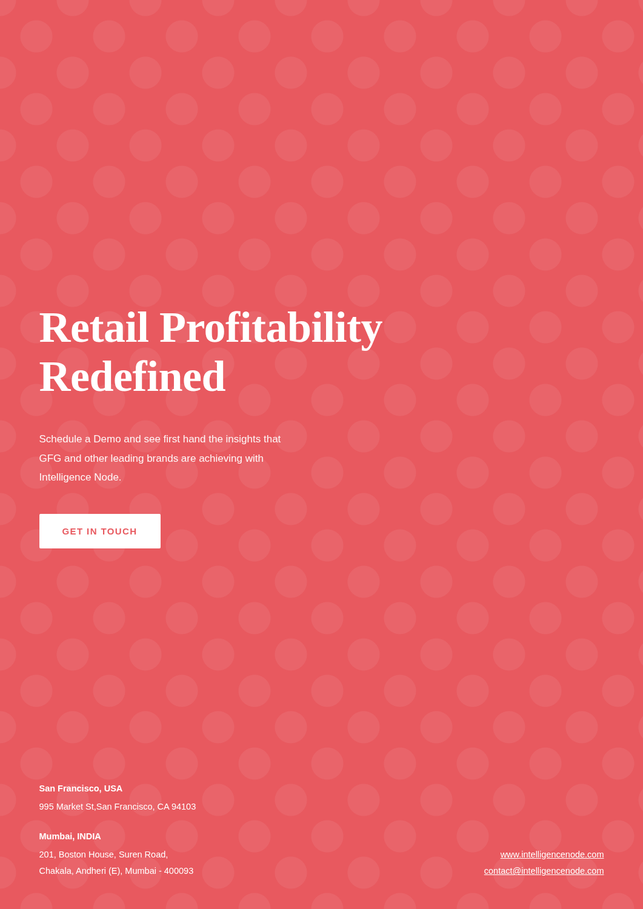Retail Profitability
Redefined
Schedule a Demo and see first hand the insights that GFG and other leading brands are achieving with Intelligence Node.
GET IN TOUCH
San Francisco, USA 995 Market St,San Francisco, CA 94103
Mumbai, INDIA 201, Boston House, Suren Road,
Chakala, Andheri (E), Mumbai - 400093
www.intelligencenode.com contact@intelligencenode.com